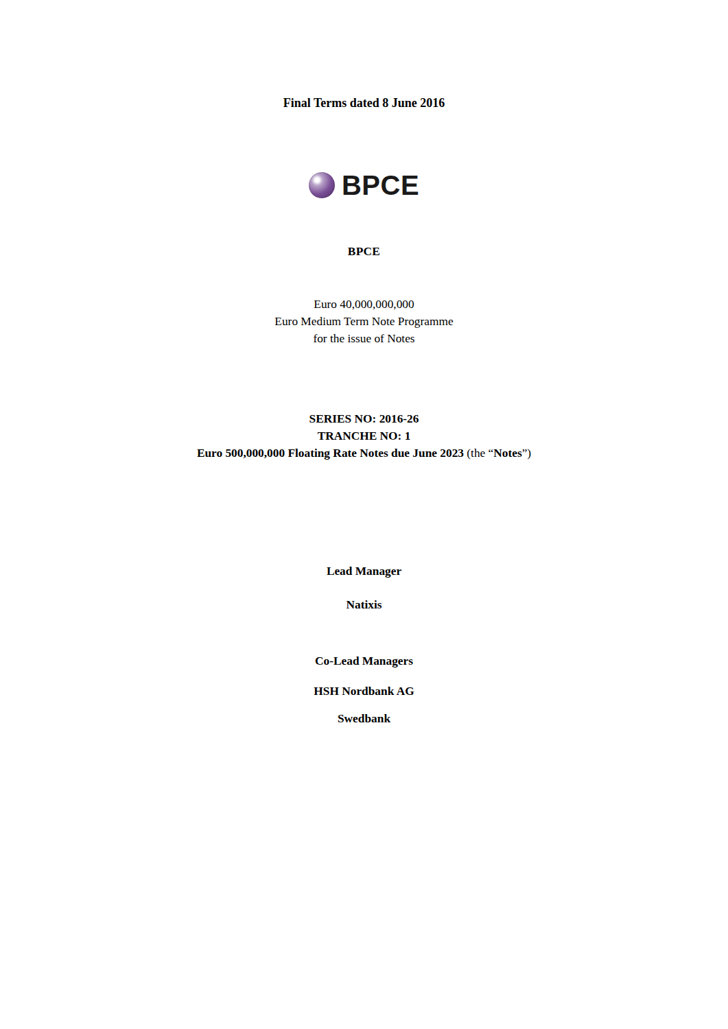Final Terms dated 8 June 2016
BPCE
BPCE
Euro 40,000,000,000
Euro Medium Term Note Programme
for the issue of Notes
SERIES NO: 2016-26
TRANCHE NO: 1
Euro 500,000,000 Floating Rate Notes due June 2023 (the “Notes”)
Lead Manager
Natixis
Co-Lead Managers
HSH Nordbank AG
Swedbank